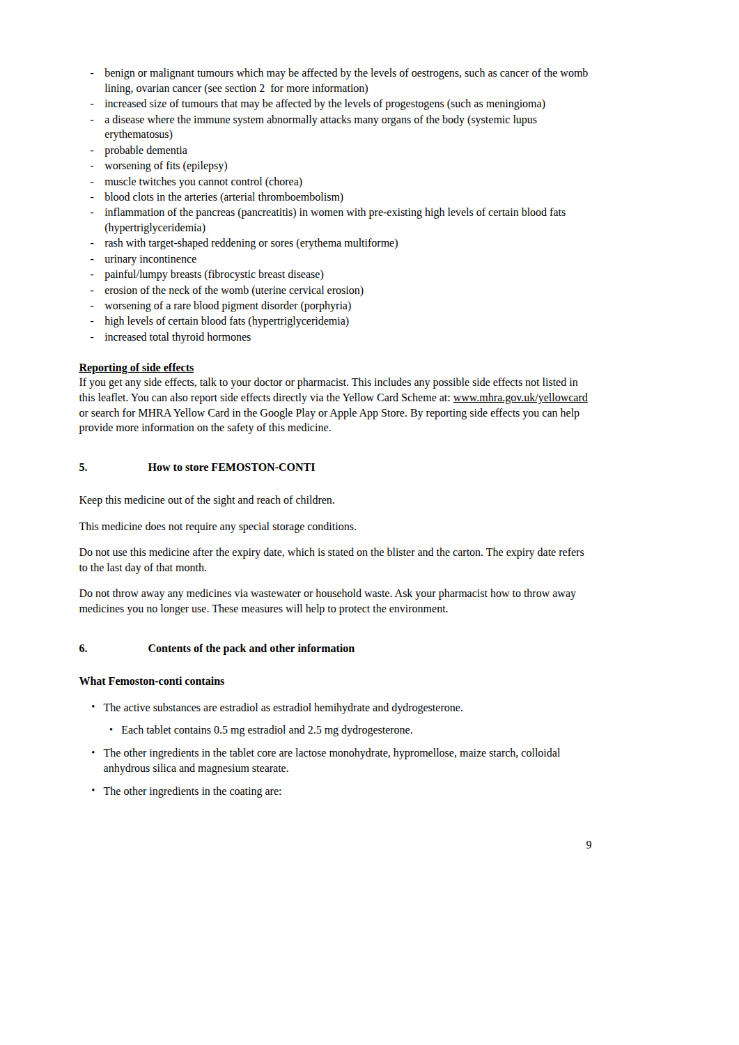benign or malignant tumours which may be affected by the levels of oestrogens, such as cancer of the womb lining, ovarian cancer (see section 2 for more information)
increased size of tumours that may be affected by the levels of progestogens (such as meningioma)
a disease where the immune system abnormally attacks many organs of the body (systemic lupus erythematosus)
probable dementia
worsening of fits (epilepsy)
muscle twitches you cannot control (chorea)
blood clots in the arteries (arterial thromboembolism)
inflammation of the pancreas (pancreatitis) in women with pre-existing high levels of certain blood fats (hypertriglyceridemia)
rash with target-shaped reddening or sores (erythema multiforme)
urinary incontinence
painful/lumpy breasts (fibrocystic breast disease)
erosion of the neck of the womb (uterine cervical erosion)
worsening of a rare blood pigment disorder (porphyria)
high levels of certain blood fats (hypertriglyceridemia)
increased total thyroid hormones
Reporting of side effects
If you get any side effects, talk to your doctor or pharmacist. This includes any possible side effects not listed in this leaflet. You can also report side effects directly via the Yellow Card Scheme at: www.mhra.gov.uk/yellowcard or search for MHRA Yellow Card in the Google Play or Apple App Store. By reporting side effects you can help provide more information on the safety of this medicine.
5. How to store FEMOSTON-CONTI
Keep this medicine out of the sight and reach of children.
This medicine does not require any special storage conditions.
Do not use this medicine after the expiry date, which is stated on the blister and the carton. The expiry date refers to the last day of that month.
Do not throw away any medicines via wastewater or household waste. Ask your pharmacist how to throw away medicines you no longer use. These measures will help to protect the environment.
6. Contents of the pack and other information
What Femoston-conti contains
The active substances are estradiol as estradiol hemihydrate and dydrogesterone.
Each tablet contains 0.5 mg estradiol and 2.5 mg dydrogesterone.
The other ingredients in the tablet core are lactose monohydrate, hypromellose, maize starch, colloidal anhydrous silica and magnesium stearate.
The other ingredients in the coating are:
9